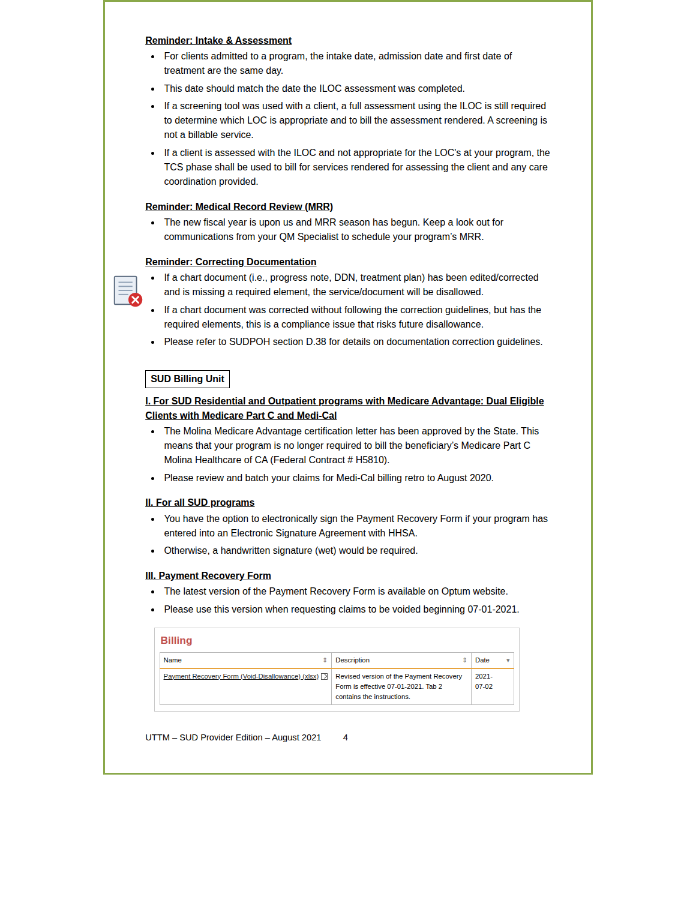Reminder: Intake & Assessment
For clients admitted to a program, the intake date, admission date and first date of treatment are the same day.
This date should match the date the ILOC assessment was completed.
If a screening tool was used with a client, a full assessment using the ILOC is still required to determine which LOC is appropriate and to bill the assessment rendered. A screening is not a billable service.
If a client is assessed with the ILOC and not appropriate for the LOC's at your program, the TCS phase shall be used to bill for services rendered for assessing the client and any care coordination provided.
Reminder: Medical Record Review (MRR)
The new fiscal year is upon us and MRR season has begun. Keep a look out for communications from your QM Specialist to schedule your program’s MRR.
Reminder: Correcting Documentation
If a chart document (i.e., progress note, DDN, treatment plan) has been edited/corrected and is missing a required element, the service/document will be disallowed.
If a chart document was corrected without following the correction guidelines, but has the required elements, this is a compliance issue that risks future disallowance.
Please refer to SUDPOH section D.38 for details on documentation correction guidelines.
SUD Billing Unit
I. For SUD Residential and Outpatient programs with Medicare Advantage: Dual Eligible Clients with Medicare Part C and Medi-Cal
The Molina Medicare Advantage certification letter has been approved by the State. This means that your program is no longer required to bill the beneficiary’s Medicare Part C Molina Healthcare of CA (Federal Contract # H5810).
Please review and batch your claims for Medi-Cal billing retro to August 2020.
II. For all SUD programs
You have the option to electronically sign the Payment Recovery Form if your program has entered into an Electronic Signature Agreement with HHSA.
Otherwise, a handwritten signature (wet) would be required.
III. Payment Recovery Form
The latest version of the Payment Recovery Form is available on Optum website.
Please use this version when requesting claims to be voided beginning 07-01-2021.
Billing
| Name ⇕ | Description ⇕ | Date ▾ |
| --- | --- | --- |
| Payment Recovery Form (Void-Disallowance) (xlsx) | Revised version of the Payment Recovery Form is effective 07-01-2021. Tab 2 contains the instructions. | 2021- 07-02 |
UTTM – SUD Provider Edition – August 2021 4